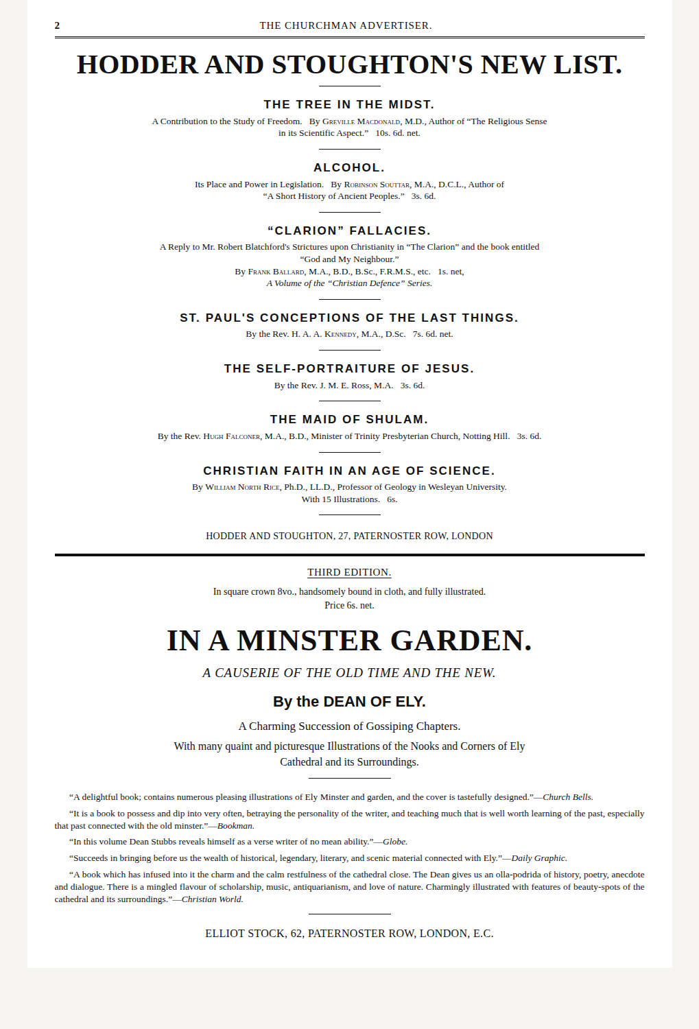2 The Churchman Advertiser.
HODDER AND STOUGHTON'S NEW LIST.
The Tree in the Midst.
A Contribution to the Study of Freedom. By Greville Macdonald, M.D., Author of “The Religious Sense
in its Scientific Aspect.” 10s. 6d. net.
Alcohol.
Its Place and Power in Legislation. By Robinson Souttar, M.A., D.C.L., Author of
“A Short History of Ancient Peoples.” 3s. 6d.
“Clarion” Fallacies.
A Reply to Mr. Robert Blatchford's Strictures upon Christianity in “The Clarion” and the book entitled
“God and My Neighbour.”
By Frank Ballard, M.A., B.D., B.Sc., F.R.M.S., etc. 1s. net,
A Volume of the “Christian Defence” Series.
St. Paul's Conceptions of the Last Things.
By the Rev. H. A. A. Kennedy, M.A., D.Sc. 7s. 6d. net.
The Self-Portraiture of Jesus.
By the Rev. J. M. E. Ross, M.A. 3s. 6d.
The Maid of Shulam.
By the Rev. Hugh Falconer, M.A., B.D., Minister of Trinity Presbyterian Church, Notting Hill. 3s. 6d.
Christian Faith in an Age of Science.
By William North Rice, Ph.D., LL.D., Professor of Geology in Wesleyan University.
With 15 Illustrations. 6s.
HODDER AND STOUGHTON, 27, PATERNOSTER ROW, LONDON
THIRD EDITION.
In square crown 8vo., handsomely bound in cloth, and fully illustrated.
Price 6s. net.
IN A MINSTER GARDEN.
A CAUSERIE OF THE OLD TIME AND THE NEW.
By the DEAN OF ELY.
A Charming Succession of Gossiping Chapters.
With many quaint and picturesque Illustrations of the Nooks and Corners of Ely
Cathedral and its Surroundings.
“A delightful book; contains numerous pleasing illustrations of Ely Minster and garden, and the cover is tastefully designed.”—Church Bells.
“It is a book to possess and dip into very often, betraying the personality of the writer, and teaching much that is well worth learning of the past, especially that past connected with the old minster.”—Bookman.
“In this volume Dean Stubbs reveals himself as a verse writer of no mean ability.”—Globe.
“Succeeds in bringing before us the wealth of historical, legendary, literary, and scenic material connected with Ely.”—Daily Graphic.
“A book which has infused into it the charm and the calm restfulness of the cathedral close. The Dean gives us an olla-podrida of history, poetry, anecdote and dialogue. There is a mingled flavour of scholarship, music, antiquarianism, and love of nature. Charmingly illustrated with features of beauty-spots of the cathedral and its surroundings.”—Christian World.
ELLIOT STOCK, 62, PATERNOSTER ROW, LONDON, E.C.